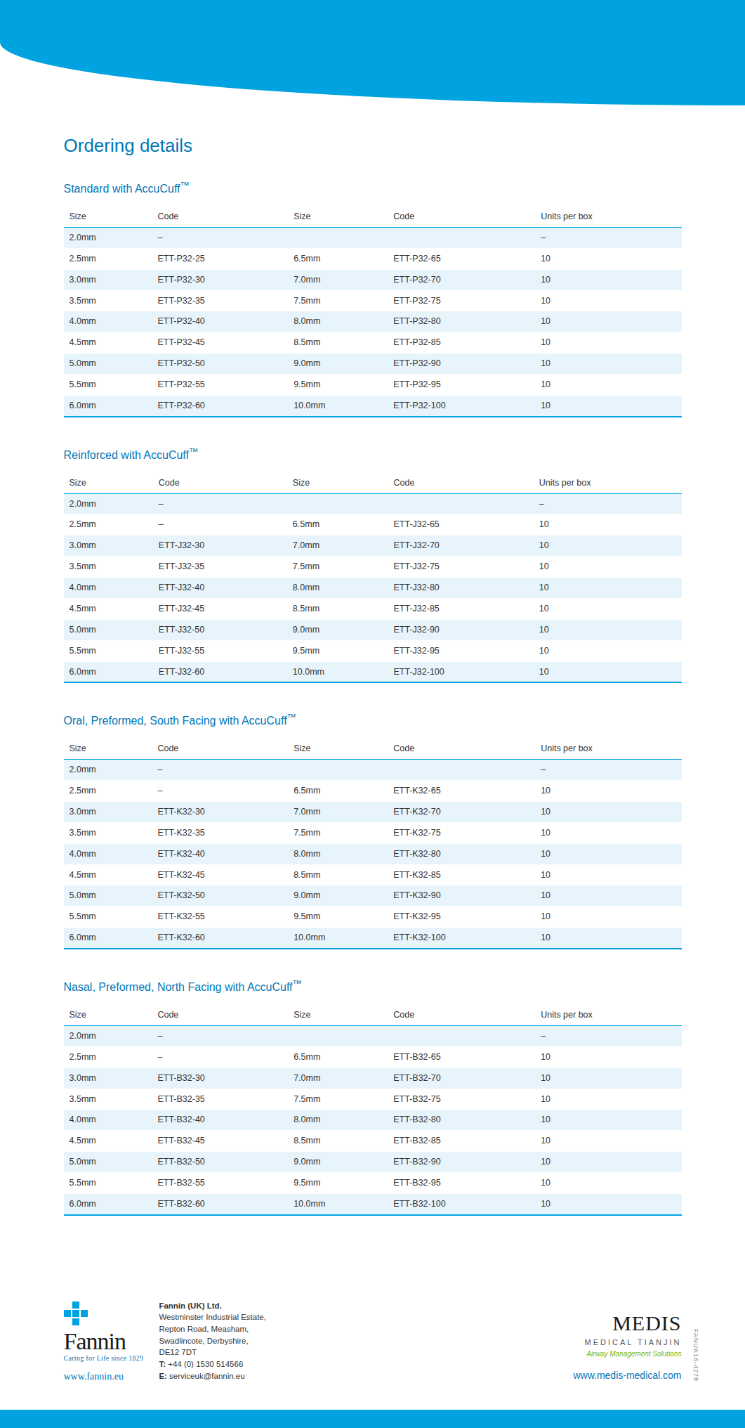Ordering details
Standard with AccuCuff™
| Size | Code | Size | Code | Units per box |
| --- | --- | --- | --- | --- |
| 2.0mm | – | | | – |
| 2.5mm | ETT-P32-25 | 6.5mm | ETT-P32-65 | 10 |
| 3.0mm | ETT-P32-30 | 7.0mm | ETT-P32-70 | 10 |
| 3.5mm | ETT-P32-35 | 7.5mm | ETT-P32-75 | 10 |
| 4.0mm | ETT-P32-40 | 8.0mm | ETT-P32-80 | 10 |
| 4.5mm | ETT-P32-45 | 8.5mm | ETT-P32-85 | 10 |
| 5.0mm | ETT-P32-50 | 9.0mm | ETT-P32-90 | 10 |
| 5.5mm | ETT-P32-55 | 9.5mm | ETT-P32-95 | 10 |
| 6.0mm | ETT-P32-60 | 10.0mm | ETT-P32-100 | 10 |
Reinforced with AccuCuff™
| Size | Code | Size | Code | Units per box |
| --- | --- | --- | --- | --- |
| 2.0mm | – | | | – |
| 2.5mm | – | 6.5mm | ETT-J32-65 | 10 |
| 3.0mm | ETT-J32-30 | 7.0mm | ETT-J32-70 | 10 |
| 3.5mm | ETT-J32-35 | 7.5mm | ETT-J32-75 | 10 |
| 4.0mm | ETT-J32-40 | 8.0mm | ETT-J32-80 | 10 |
| 4.5mm | ETT-J32-45 | 8.5mm | ETT-J32-85 | 10 |
| 5.0mm | ETT-J32-50 | 9.0mm | ETT-J32-90 | 10 |
| 5.5mm | ETT-J32-55 | 9.5mm | ETT-J32-95 | 10 |
| 6.0mm | ETT-J32-60 | 10.0mm | ETT-J32-100 | 10 |
Oral, Preformed, South Facing with AccuCuff™
| Size | Code | Size | Code | Units per box |
| --- | --- | --- | --- | --- |
| 2.0mm | – | | | – |
| 2.5mm | – | 6.5mm | ETT-K32-65 | 10 |
| 3.0mm | ETT-K32-30 | 7.0mm | ETT-K32-70 | 10 |
| 3.5mm | ETT-K32-35 | 7.5mm | ETT-K32-75 | 10 |
| 4.0mm | ETT-K32-40 | 8.0mm | ETT-K32-80 | 10 |
| 4.5mm | ETT-K32-45 | 8.5mm | ETT-K32-85 | 10 |
| 5.0mm | ETT-K32-50 | 9.0mm | ETT-K32-90 | 10 |
| 5.5mm | ETT-K32-55 | 9.5mm | ETT-K32-95 | 10 |
| 6.0mm | ETT-K32-60 | 10.0mm | ETT-K32-100 | 10 |
Nasal, Preformed, North Facing with AccuCuff™
| Size | Code | Size | Code | Units per box |
| --- | --- | --- | --- | --- |
| 2.0mm | – | | | – |
| 2.5mm | – | 6.5mm | ETT-B32-65 | 10 |
| 3.0mm | ETT-B32-30 | 7.0mm | ETT-B32-70 | 10 |
| 3.5mm | ETT-B32-35 | 7.5mm | ETT-B32-75 | 10 |
| 4.0mm | ETT-B32-40 | 8.0mm | ETT-B32-80 | 10 |
| 4.5mm | ETT-B32-45 | 8.5mm | ETT-B32-85 | 10 |
| 5.0mm | ETT-B32-50 | 9.0mm | ETT-B32-90 | 10 |
| 5.5mm | ETT-B32-55 | 9.5mm | ETT-B32-95 | 10 |
| 6.0mm | ETT-B32-60 | 10.0mm | ETT-B32-100 | 10 |
Fannin
Caring for Life since 1829
www.fannin.eu
Fannin (UK) Ltd.
Westminster Industrial Estate,
Repton Road, Measham,
Swadlincote, Derbyshire,
DE12 7DT
T: +44 (0) 1530 514566
E: serviceuk@fannin.eu
MEDIS
MEDICAL TIANJIN
Airway Management Solutions
www.medis-medical.com FANUK16-4278